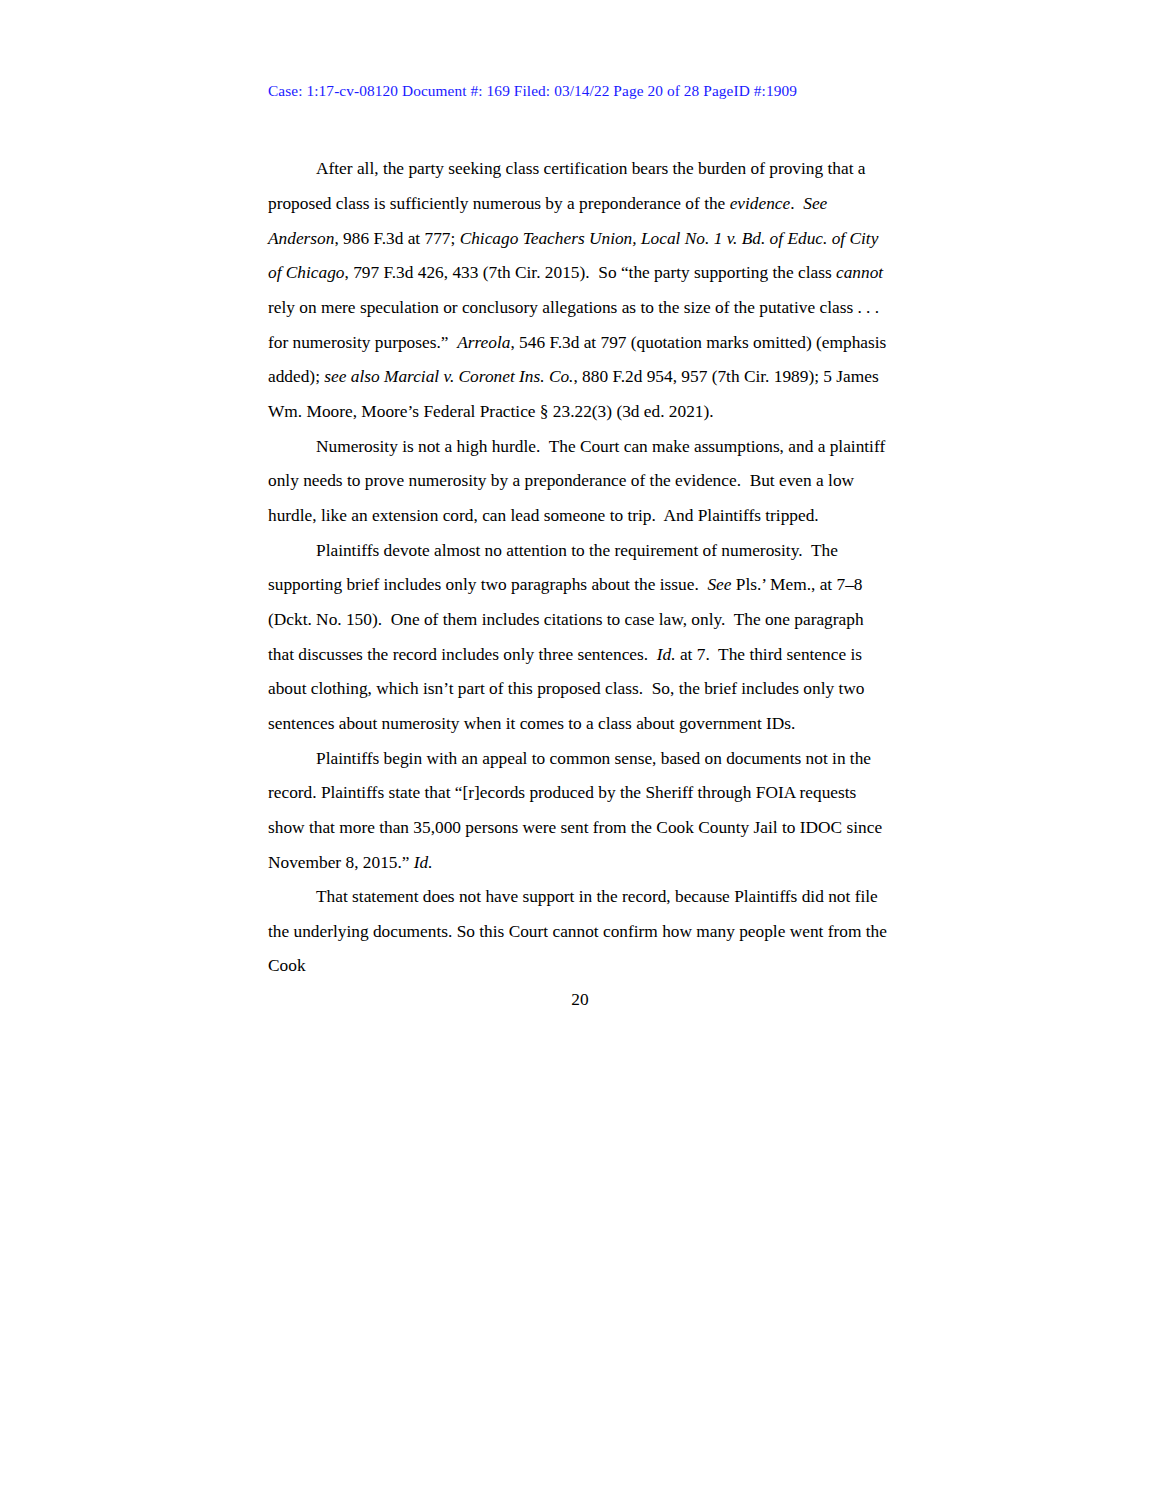Case: 1:17-cv-08120 Document #: 169 Filed: 03/14/22 Page 20 of 28 PageID #:1909
After all, the party seeking class certification bears the burden of proving that a proposed class is sufficiently numerous by a preponderance of the evidence. See Anderson, 986 F.3d at 777; Chicago Teachers Union, Local No. 1 v. Bd. of Educ. of City of Chicago, 797 F.3d 426, 433 (7th Cir. 2015). So “the party supporting the class cannot rely on mere speculation or conclusory allegations as to the size of the putative class . . . for numerosity purposes.” Arreola, 546 F.3d at 797 (quotation marks omitted) (emphasis added); see also Marcial v. Coronet Ins. Co., 880 F.2d 954, 957 (7th Cir. 1989); 5 James Wm. Moore, Moore’s Federal Practice § 23.22(3) (3d ed. 2021).
Numerosity is not a high hurdle. The Court can make assumptions, and a plaintiff only needs to prove numerosity by a preponderance of the evidence. But even a low hurdle, like an extension cord, can lead someone to trip. And Plaintiffs tripped.
Plaintiffs devote almost no attention to the requirement of numerosity. The supporting brief includes only two paragraphs about the issue. See Pls.’ Mem., at 7–8 (Dckt. No. 150). One of them includes citations to case law, only. The one paragraph that discusses the record includes only three sentences. Id. at 7. The third sentence is about clothing, which isn’t part of this proposed class. So, the brief includes only two sentences about numerosity when it comes to a class about government IDs.
Plaintiffs begin with an appeal to common sense, based on documents not in the record. Plaintiffs state that “[r]ecords produced by the Sheriff through FOIA requests show that more than 35,000 persons were sent from the Cook County Jail to IDOC since November 8, 2015.” Id.
That statement does not have support in the record, because Plaintiffs did not file the underlying documents. So this Court cannot confirm how many people went from the Cook
20